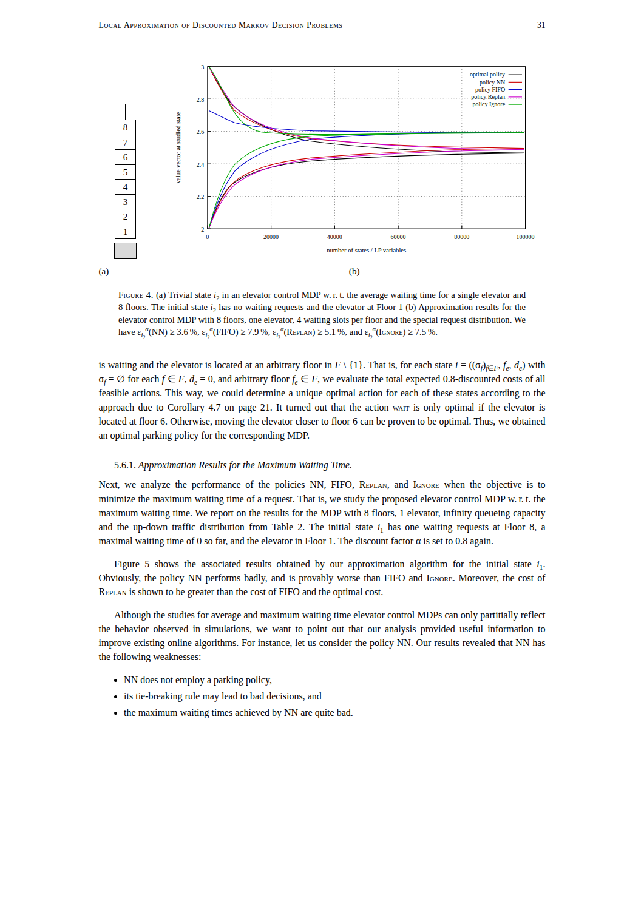Local Approximation of Discounted Markov Decision Problems 31
8
7
6
5
4
3
2
1
3 2.8 2.6 2.4 2.2 2 0 20000 40000 60000 80000 100000 value vector at studied state number of states / LP variables optimal policy policy NN policy FIFO policy Replan policy Ignore
(a)
(b)
Figure 4. (a) Trivial state i2 in an elevator control MDP w. r. t. the average waiting time for a single elevator and 8 floors. The initial state i2 has no waiting requests and the elevator at Floor 1 (b) Approximation results for the elevator control MDP with 8 floors, one elevator, 4 waiting slots per floor and the special request distribution. We have εi2α(NN) ≥ 3.6 %, εi2α(FIFO) ≥ 7.9 %, εi2α(Replan) ≥ 5.1 %, and εi2α(Ignore) ≥ 7.5 %.
is waiting and the elevator is located at an arbitrary floor in F \ {1}. That is, for each state i = ((σf)f∈F, fe, de) with σf = ∅ for each f ∈ F, de = 0, and arbitrary floor fe ∈ F, we evaluate the total expected 0.8-discounted costs of all feasible actions. This way, we could determine a unique optimal action for each of these states according to the approach due to Corollary 4.7 on page 21. It turned out that the action wait is only optimal if the elevator is located at floor 6. Otherwise, moving the elevator closer to floor 6 can be proven to be optimal. Thus, we obtained an optimal parking policy for the corresponding MDP.
5.6.1. Approximation Results for the Maximum Waiting Time.
Next, we analyze the performance of the policies NN, FIFO, Replan, and Ignore when the objective is to minimize the maximum waiting time of a request. That is, we study the proposed elevator control MDP w. r. t. the maximum waiting time. We report on the results for the MDP with 8 floors, 1 elevator, infinity queueing capacity and the up-down traffic distribution from Table 2. The initial state i1 has one waiting requests at Floor 8, a maximal waiting time of 0 so far, and the elevator in Floor 1. The discount factor α is set to 0.8 again.
Figure 5 shows the associated results obtained by our approximation algorithm for the initial state i1. Obviously, the policy NN performs badly, and is provably worse than FIFO and Ignore. Moreover, the cost of Replan is shown to be greater than the cost of FIFO and the optimal cost.
Although the studies for average and maximum waiting time elevator control MDPs can only partitially reflect the behavior observed in simulations, we want to point out that our analysis provided useful information to improve existing online algorithms. For instance, let us consider the policy NN. Our results revealed that NN has the following weaknesses:
NN does not employ a parking policy,
its tie-breaking rule may lead to bad decisions, and
the maximum waiting times achieved by NN are quite bad.